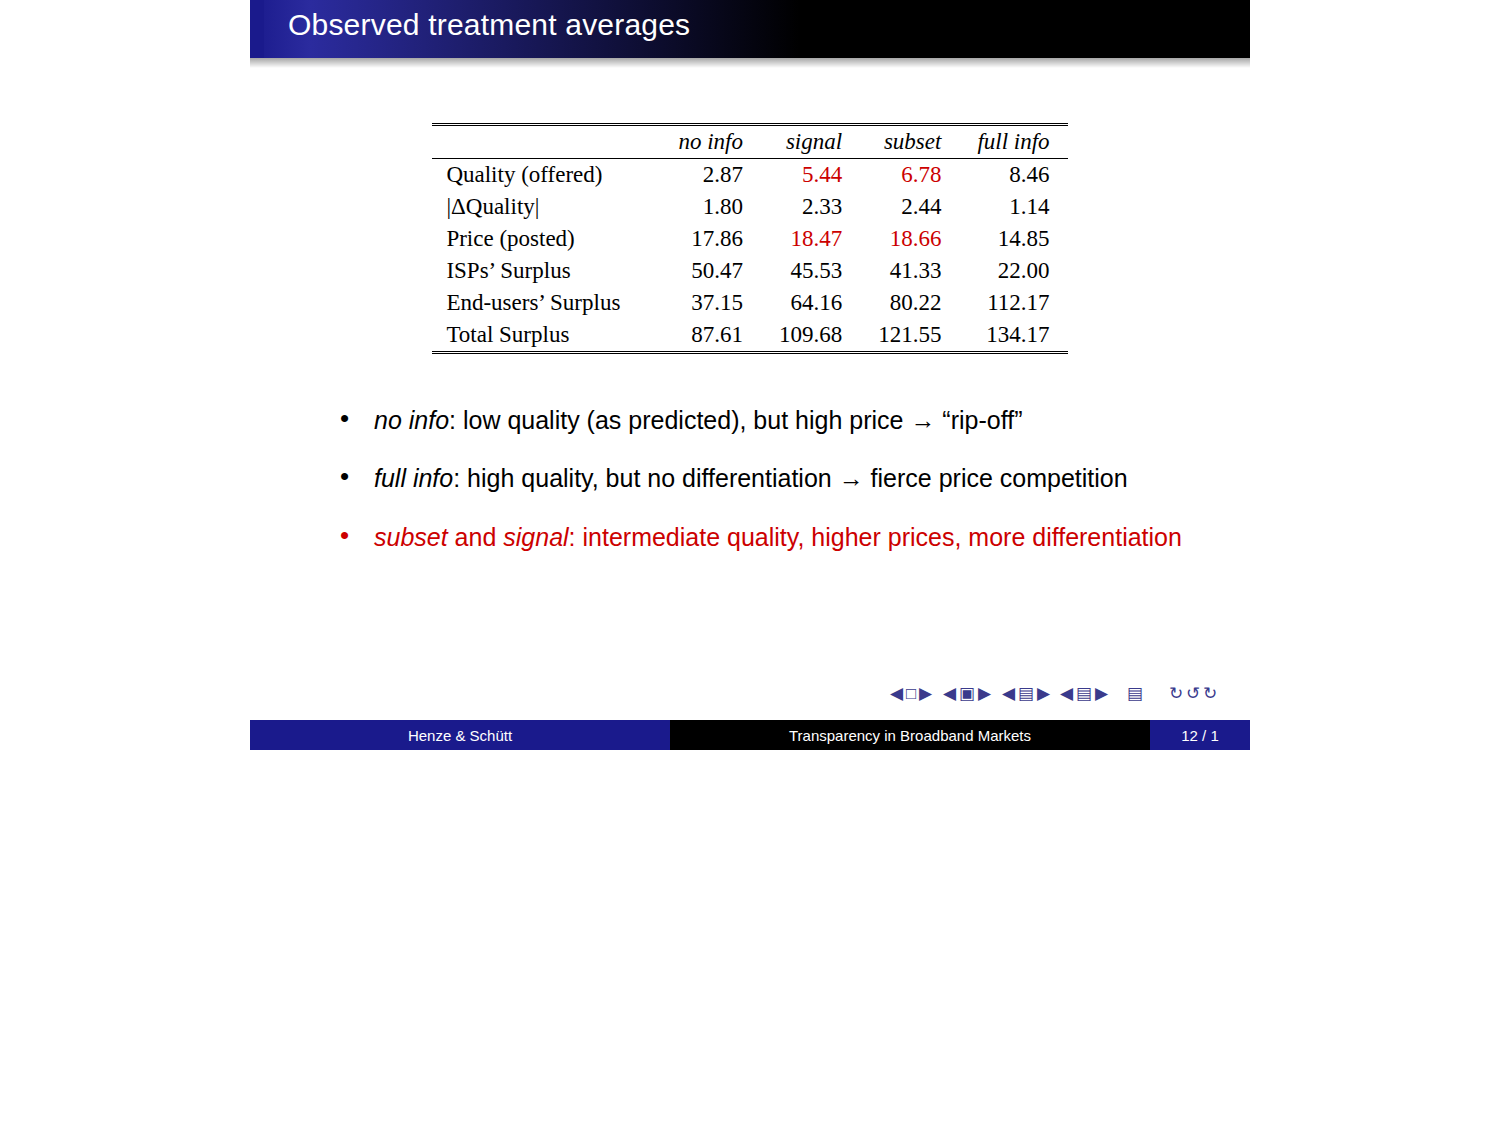Observed treatment averages
| | no info | signal | subset | full info |
| --- | --- | --- | --- | --- |
| Quality (offered) | 2.87 | 5.44 | 6.78 | 8.46 |
| /ΔQuality/ | 1.80 | 2.33 | 2.44 | 1.14 |
| Price (posted) | 17.86 | 18.47 | 18.66 | 14.85 |
| ISPs’ Surplus | 50.47 | 45.53 | 41.33 | 22.00 |
| End-users’ Surplus | 37.15 | 64.16 | 80.22 | 112.17 |
| Total Surplus | 87.61 | 109.68 | 121.55 | 134.17 |
no info: low quality (as predicted), but high price → “rip-off”
full info: high quality, but no differentiation → fierce price competition
subset and signal: intermediate quality, higher prices, more differentiation
◀□▶ ◀▣▶ ◀▤▶ ◀▤▶ ▤ ↻↺↻
Henze & Schütt
Transparency in Broadband Markets
12 / 1